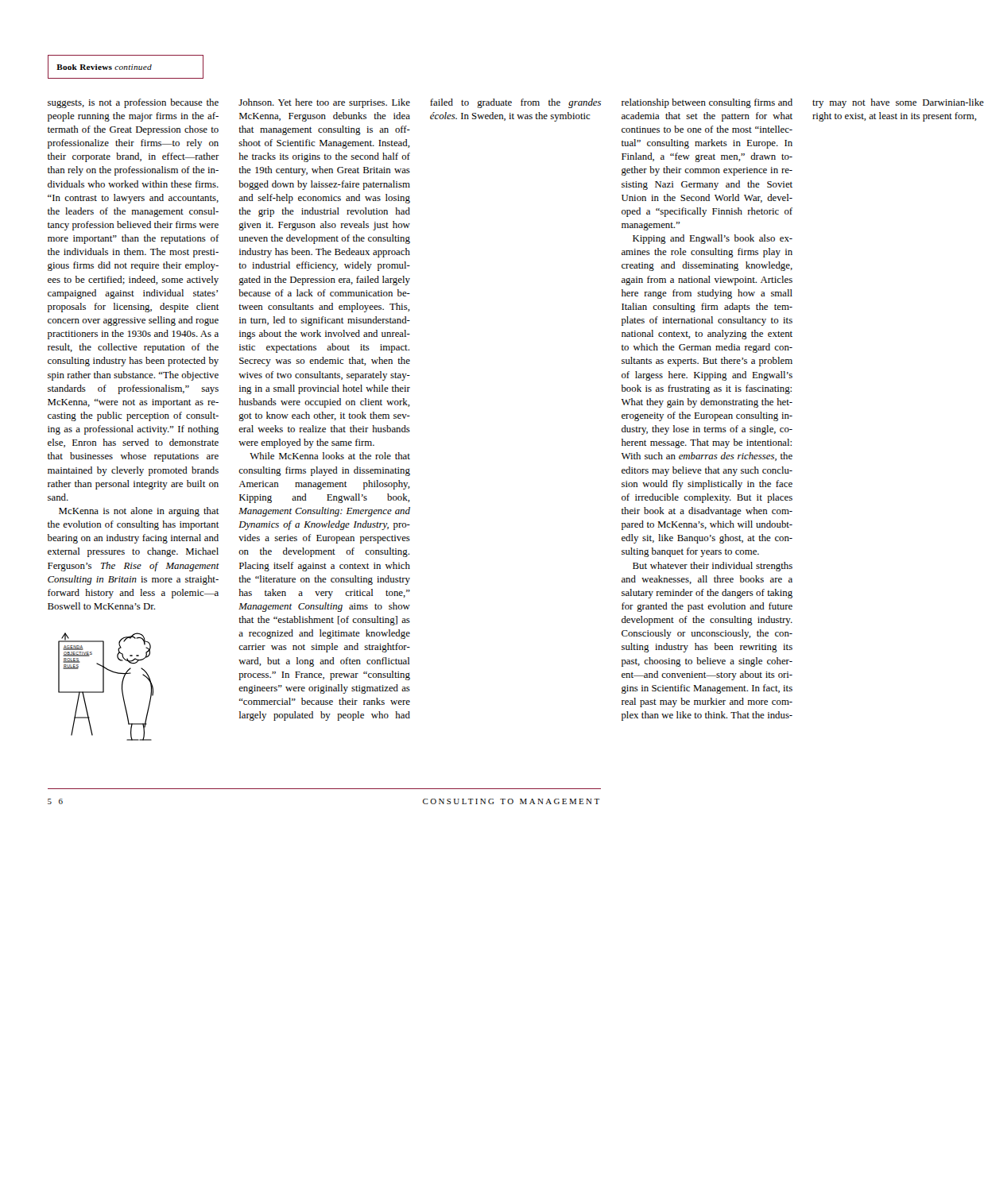Book Reviews continued
suggests, is not a profession because the people running the major firms in the aftermath of the Great Depression chose to professionalize their firms—to rely on their corporate brand, in effect—rather than rely on the professionalism of the individuals who worked within these firms. “In contrast to lawyers and accountants, the leaders of the management consultancy profession believed their firms were more important” than the reputations of the individuals in them. The most prestigious firms did not require their employees to be certified; indeed, some actively campaigned against individual states’ proposals for licensing, despite client concern over aggressive selling and rogue practitioners in the 1930s and 1940s. As a result, the collective reputation of the consulting industry has been protected by spin rather than substance. “The objective standards of professionalism,” says McKenna, “were not as important as recasting the public perception of consulting as a professional activity.” If nothing else, Enron has served to demonstrate that businesses whose reputations are maintained by cleverly promoted brands rather than personal integrity are built on sand.
McKenna is not alone in arguing that the evolution of consulting has important bearing on an industry facing internal and external pressures to change. Michael Ferguson’s The Rise of Management Consulting in Britain is more a straightforward history and less a polemic—a Boswell to McKenna’s Dr.
AGENDA OBJECTIVES ROLES RULES
Johnson. Yet here too are surprises. Like McKenna, Ferguson debunks the idea that management consulting is an offshoot of Scientific Management. Instead, he tracks its origins to the second half of the 19th century, when Great Britain was bogged down by laissez-faire paternalism and self-help economics and was losing the grip the industrial revolution had given it. Ferguson also reveals just how uneven the development of the consulting industry has been. The Bedeaux approach to industrial efficiency, widely promulgated in the Depression era, failed largely because of a lack of communication between consultants and employees. This, in turn, led to significant misunderstandings about the work involved and unrealistic expectations about its impact. Secrecy was so endemic that, when the wives of two consultants, separately staying in a small provincial hotel while their husbands were occupied on client work, got to know each other, it took them several weeks to realize that their husbands were employed by the same firm.
While McKenna looks at the role that consulting firms played in disseminating American management philosophy, Kipping and Engwall’s book, Management Consulting: Emergence and Dynamics of a Knowledge Industry, provides a series of European perspectives on the development of consulting. Placing itself against a context in which the “literature on the consulting industry has taken a very critical tone,” Management Consulting aims to show that the “establishment [of consulting] as a recognized and legitimate knowledge carrier was not simple and straightforward, but a long and often conflictual process.” In France, prewar “consulting engineers” were originally stigmatized as “commercial” because their ranks were largely populated by people who had failed to graduate from the grandes écoles. In Sweden, it was the symbiotic
relationship between consulting firms and academia that set the pattern for what continues to be one of the most “intellectual” consulting markets in Europe. In Finland, a “few great men,” drawn together by their common experience in resisting Nazi Germany and the Soviet Union in the Second World War, developed a “specifically Finnish rhetoric of management.”
Kipping and Engwall’s book also examines the role consulting firms play in creating and disseminating knowledge, again from a national viewpoint. Articles here range from studying how a small Italian consulting firm adapts the templates of international consultancy to its national context, to analyzing the extent to which the German media regard consultants as experts. But there’s a problem of largess here. Kipping and Engwall’s book is as frustrating as it is fascinating: What they gain by demonstrating the heterogeneity of the European consulting industry, they lose in terms of a single, coherent message. That may be intentional: With such an embarras des richesses, the editors may believe that any such conclusion would fly simplistically in the face of irreducible complexity. But it places their book at a disadvantage when compared to McKenna’s, which will undoubtedly sit, like Banquo’s ghost, at the consulting banquet for years to come.
But whatever their individual strengths and weaknesses, all three books are a salutary reminder of the dangers of taking for granted the past evolution and future development of the consulting industry. Consciously or unconsciously, the consulting industry has been rewriting its past, choosing to believe a single coherent—and convenient—story about its origins in Scientific Management. In fact, its real past may be murkier and more complex than we like to think. That the industry may not have some Darwinian-like right to exist, at least in its present form,
5 6 CONSULTING TO MANAGEMENT